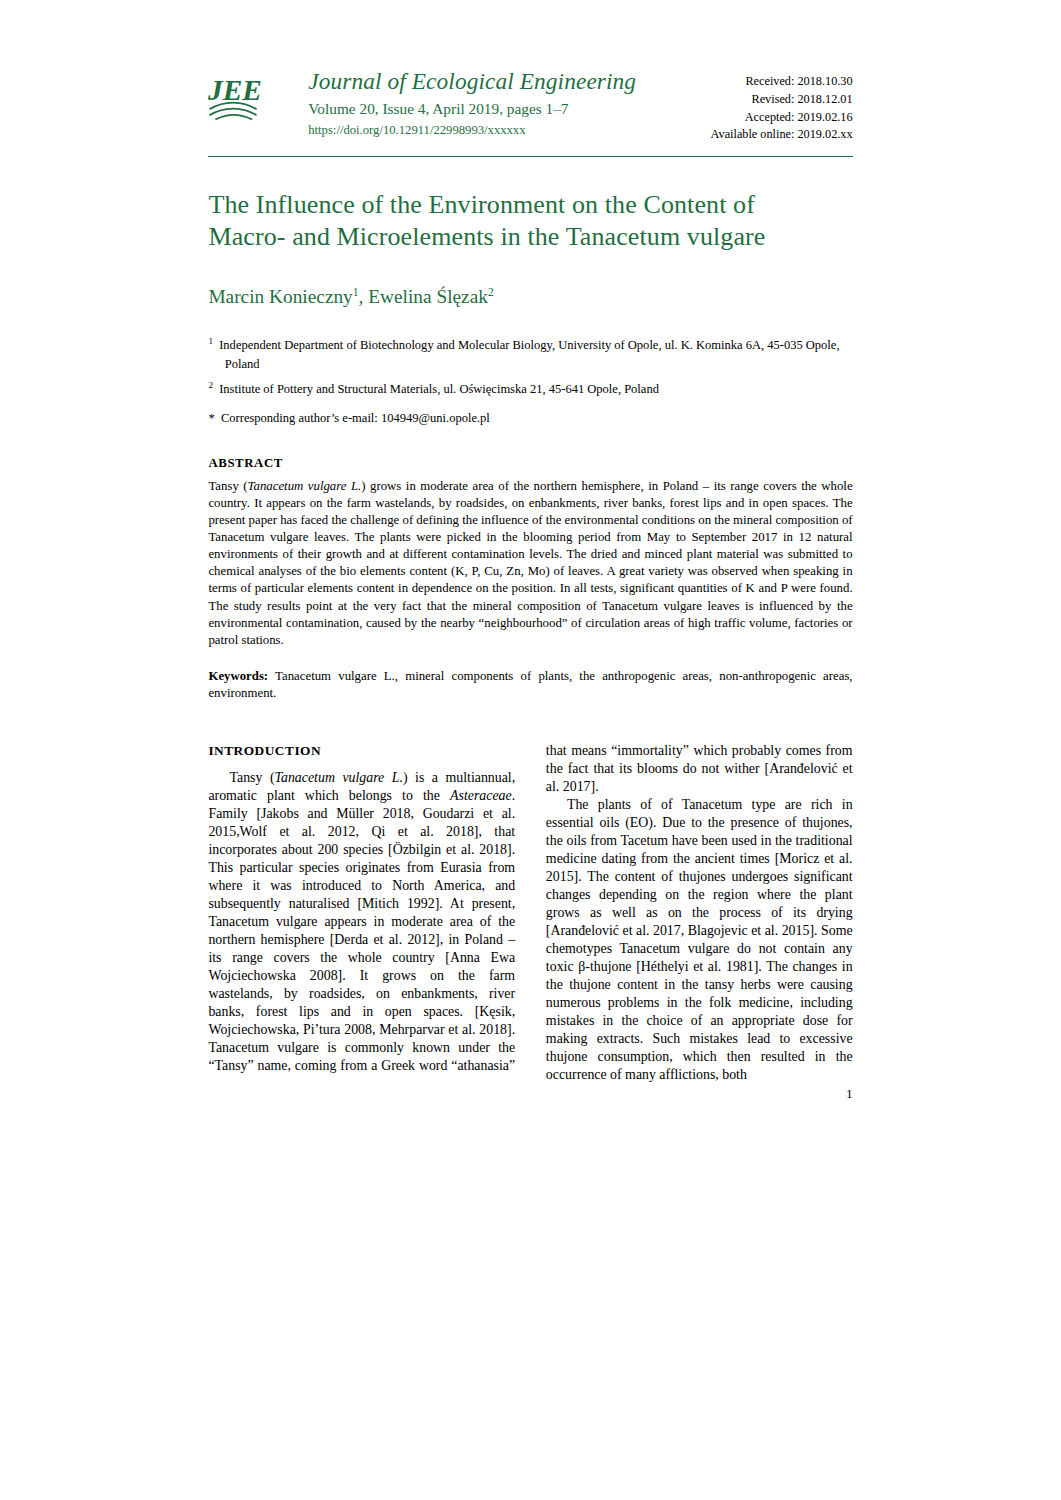JEE
Journal of Ecological Engineering
Volume 20, Issue 4, April 2019, pages 1–7
https://doi.org/10.12911/22998993/xxxxxx
Received: 2018.10.30
Revised: 2018.12.01
Accepted: 2019.02.16
Available online: 2019.02.xx
The Influence of the Environment on the Content of
Macro- and Microelements in the Tanacetum vulgare
Marcin Konieczny1, Ewelina Ślęzak2
1 Independent Department of Biotechnology and Molecular Biology, University of Opole, ul. K. Kominka 6A, 45-035 Opole, Poland
2 Institute of Pottery and Structural Materials, ul. Oświęcimska 21, 45-641 Opole, Poland
* Corresponding author’s e-mail: 104949@uni.opole.pl
ABSTRACT
Tansy (Tanacetum vulgare L.) grows in moderate area of the northern hemisphere, in Poland – its range covers the whole country. It appears on the farm wastelands, by roadsides, on enbankments, river banks, forest lips and in open spaces. The present paper has faced the challenge of defining the influence of the environmental conditions on the mineral composition of Tanacetum vulgare leaves. The plants were picked in the blooming period from May to September 2017 in 12 natural environments of their growth and at different contamination levels. The dried and minced plant material was submitted to chemical analyses of the bio elements content (K, P, Cu, Zn, Mo) of leaves. A great variety was observed when speaking in terms of particular elements content in dependence on the position. In all tests, significant quantities of K and P were found. The study results point at the very fact that the mineral composition of Tanacetum vulgare leaves is influenced by the environmental contamination, caused by the nearby “neighbourhood” of circulation areas of high traffic volume, factories or patrol stations.
Keywords: Tanacetum vulgare L., mineral components of plants, the anthropogenic areas, non-anthropogenic areas, environment.
INTRODUCTION
Tansy (Tanacetum vulgare L.) is a multiannual, aromatic plant which belongs to the Asteraceae. Family [Jakobs and Müller 2018, Goudarzi et al. 2015,Wolf et al. 2012, Qi et al. 2018], that incorporates about 200 species [Özbilgin et al. 2018]. This particular species originates from Eurasia from where it was introduced to North America, and subsequently naturalised [Mitich 1992]. At present, Tanacetum vulgare appears in moderate area of the northern hemisphere [Derda et al. 2012], in Poland – its range covers the whole country [Anna Ewa Wojciechowska 2008]. It grows on the farm wastelands, by roadsides, on enbankments, river banks, forest lips and in open spaces. [Kęsik, Wojciechowska, Pi’tura 2008, Mehrparvar et al. 2018]. Tanacetum vulgare is commonly known under the “Tansy” name, coming from a Greek word “athanasia” that means “immortality” which probably comes from the fact that its blooms do not wither [Aranđelović et al. 2017].
The plants of of Tanacetum type are rich in essential oils (EO). Due to the presence of thujones, the oils from Tacetum have been used in the traditional medicine dating from the ancient times [Moricz et al. 2015]. The content of thujones undergoes significant changes depending on the region where the plant grows as well as on the process of its drying [Aranđelović et al. 2017, Blagojevic et al. 2015]. Some chemotypes Tanacetum vulgare do not contain any toxic β-thujone [Héthelyi et al. 1981]. The changes in the thujone content in the tansy herbs were causing numerous problems in the folk medicine, including mistakes in the choice of an appropriate dose for making extracts. Such mistakes lead to excessive thujone consumption, which then resulted in the occurrence of many afflictions, both
1